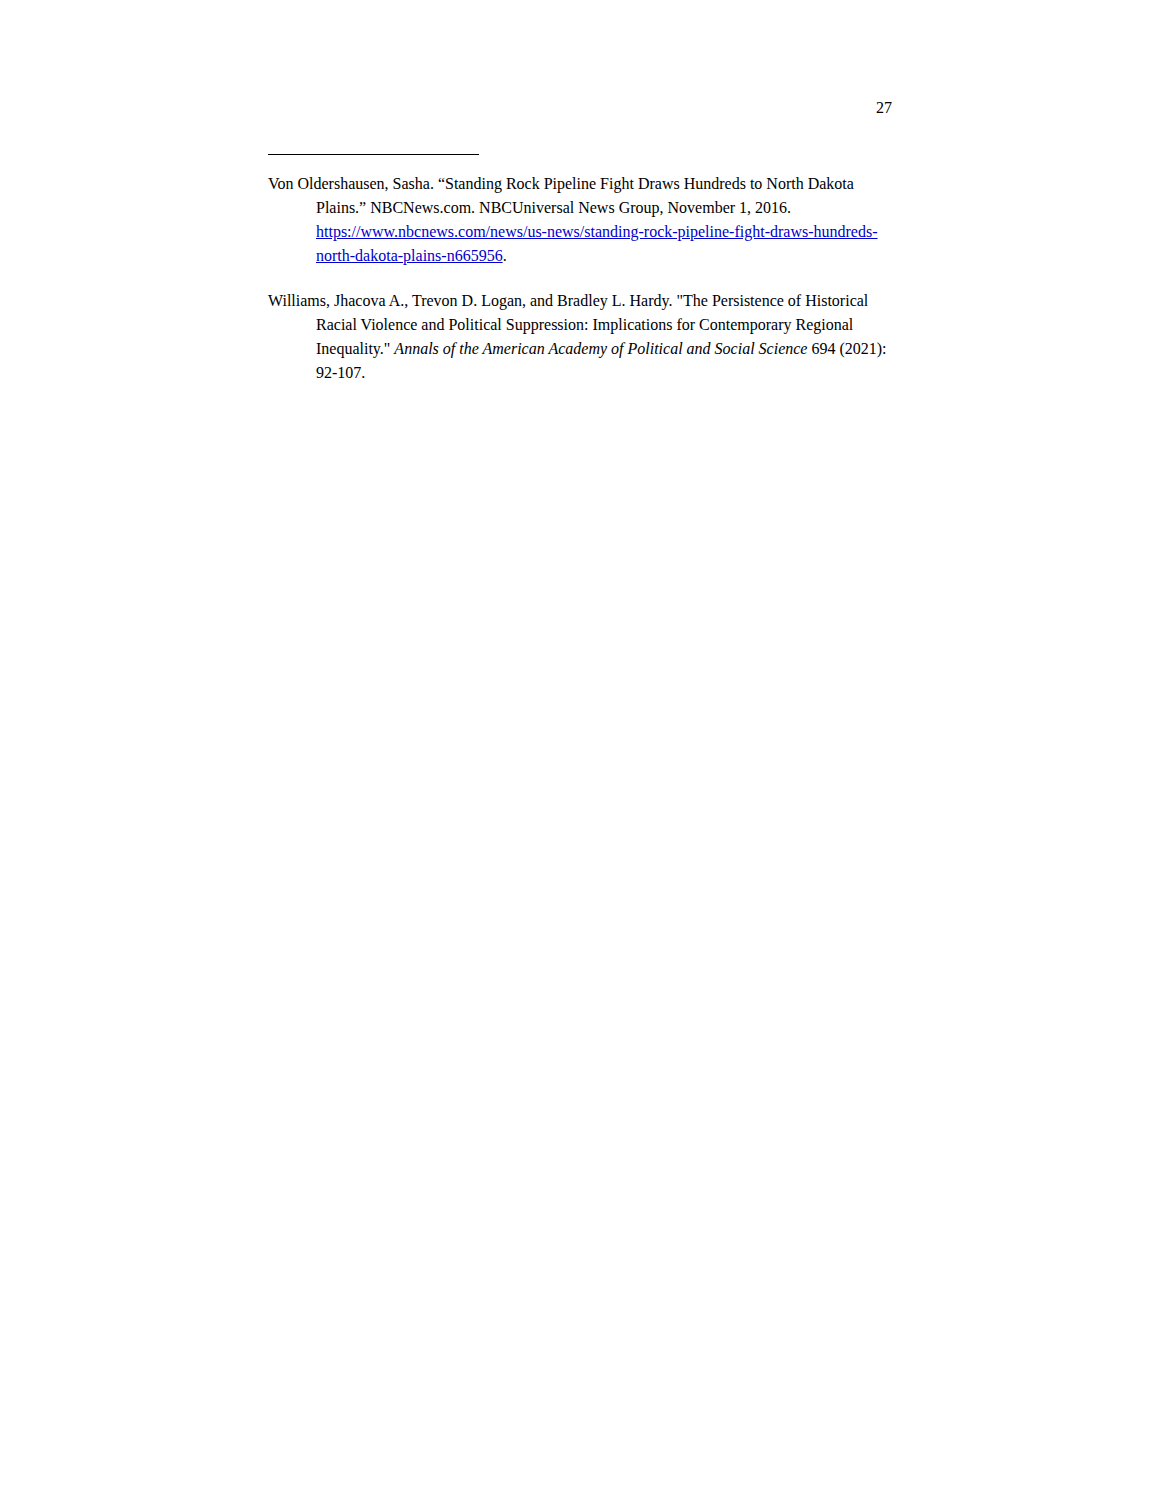27
Von Oldershausen, Sasha. “Standing Rock Pipeline Fight Draws Hundreds to North Dakota Plains.” NBCNews.com. NBCUniversal News Group, November 1, 2016. https://www.nbcnews.com/news/us-news/standing-rock-pipeline-fight-draws-hundreds-north-dakota-plains-n665956.
Williams, Jhacova A., Trevon D. Logan, and Bradley L. Hardy. "The Persistence of Historical Racial Violence and Political Suppression: Implications for Contemporary Regional Inequality." Annals of the American Academy of Political and Social Science 694 (2021): 92-107.